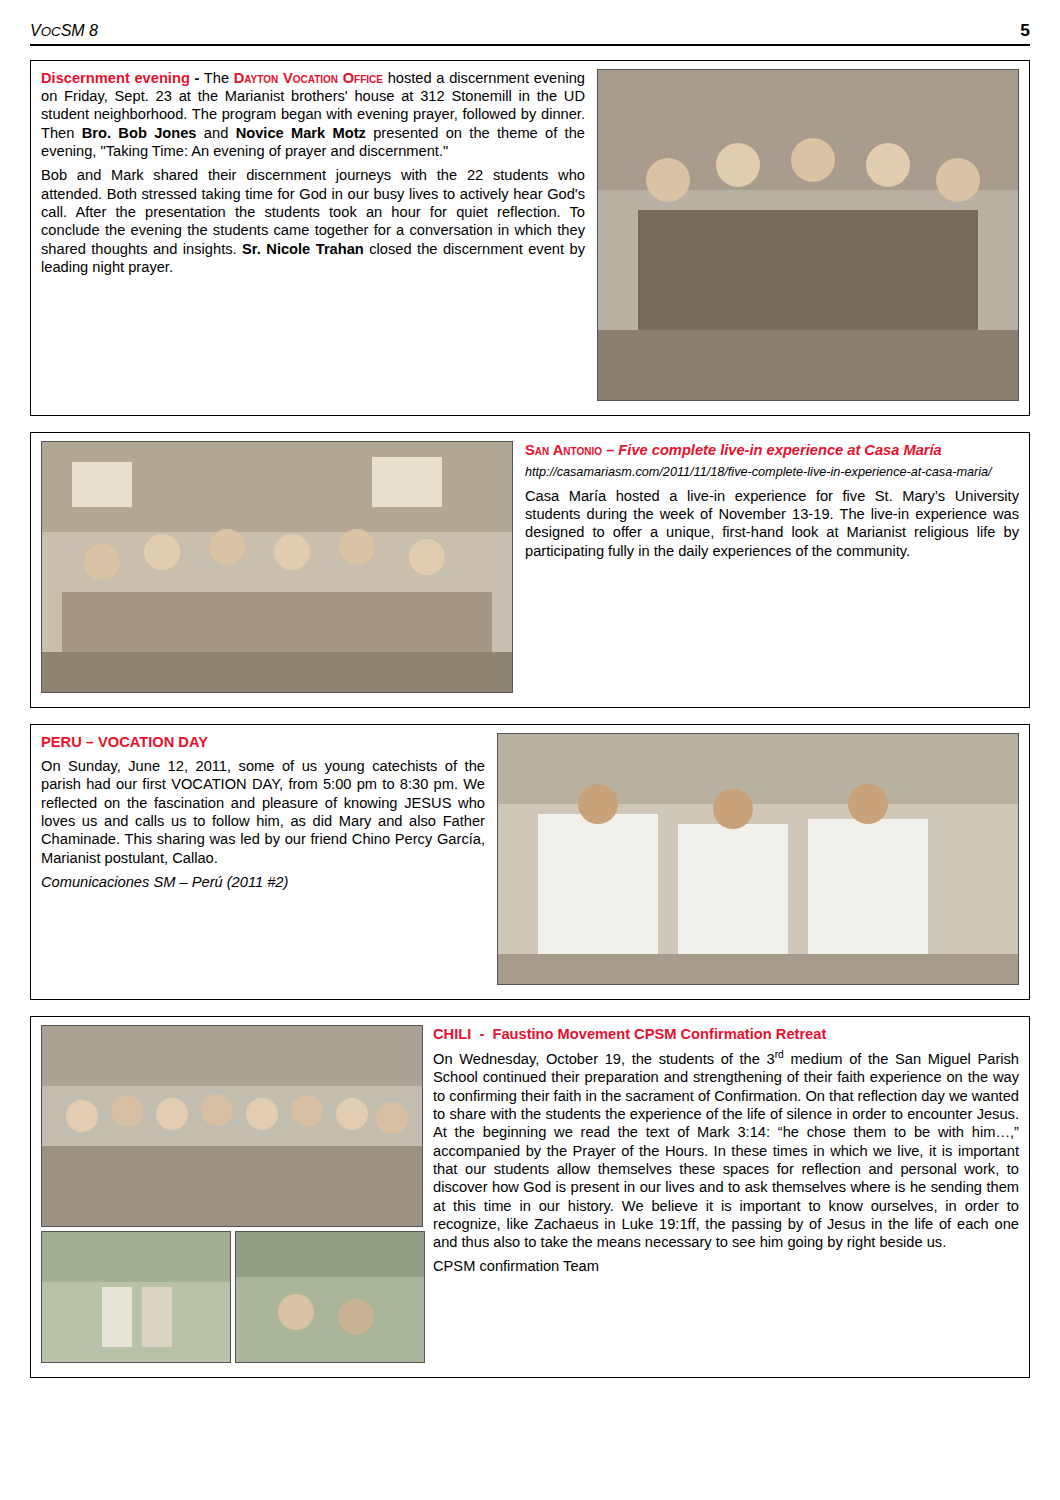VOCSM 8 5
Discernment evening - The Dayton Vocation Office hosted a discernment evening on Friday, Sept. 23 at the Marianist brothers' house at 312 Stonemill in the UD student neighborhood. The program began with evening prayer, followed by dinner. Then Bro. Bob Jones and Novice Mark Motz presented on the theme of the evening, "Taking Time: An evening of prayer and discernment."
Bob and Mark shared their discernment journeys with the 22 students who attended. Both stressed taking time for God in our busy lives to actively hear God's call. After the presentation the students took an hour for quiet reflection. To conclude the evening the students came together for a conversation in which they shared thoughts and insights. Sr. Nicole Trahan closed the discernment event by leading night prayer.
San Antonio – Five complete live-in experience at Casa María
http://casamariasm.com/2011/11/18/five-complete-live-in-experience-at-casa-maria/
Casa María hosted a live-in experience for five St. Mary’s University students during the week of November 13-19. The live-in experience was designed to offer a unique, first-hand look at Marianist religious life by participating fully in the daily experiences of the community.
PERU – VOCATION DAY
On Sunday, June 12, 2011, some of us young catechists of the parish had our first VOCATION DAY, from 5:00 pm to 8:30 pm. We reflected on the fascination and pleasure of knowing JESUS who loves us and calls us to follow him, as did Mary and also Father Chaminade. This sharing was led by our friend Chino Percy García, Marianist postulant, Callao.
Comunicaciones SM – Perú (2011 #2)
CHILI - Faustino Movement CPSM Confirmation Retreat
On Wednesday, October 19, the students of the 3rd medium of the San Miguel Parish School continued their preparation and strengthening of their faith experience on the way to confirming their faith in the sacrament of Confirmation. On that reflection day we wanted to share with the students the experience of the life of silence in order to encounter Jesus. At the beginning we read the text of Mark 3:14: “he chose them to be with him…,” accompanied by the Prayer of the Hours. In these times in which we live, it is important that our students allow themselves these spaces for reflection and personal work, to discover how God is present in our lives and to ask themselves where is he sending them at this time in our history. We believe it is important to know ourselves, in order to recognize, like Zachaeus in Luke 19:1ff, the passing by of Jesus in the life of each one and thus also to take the means necessary to see him going by right beside us.
CPSM confirmation Team